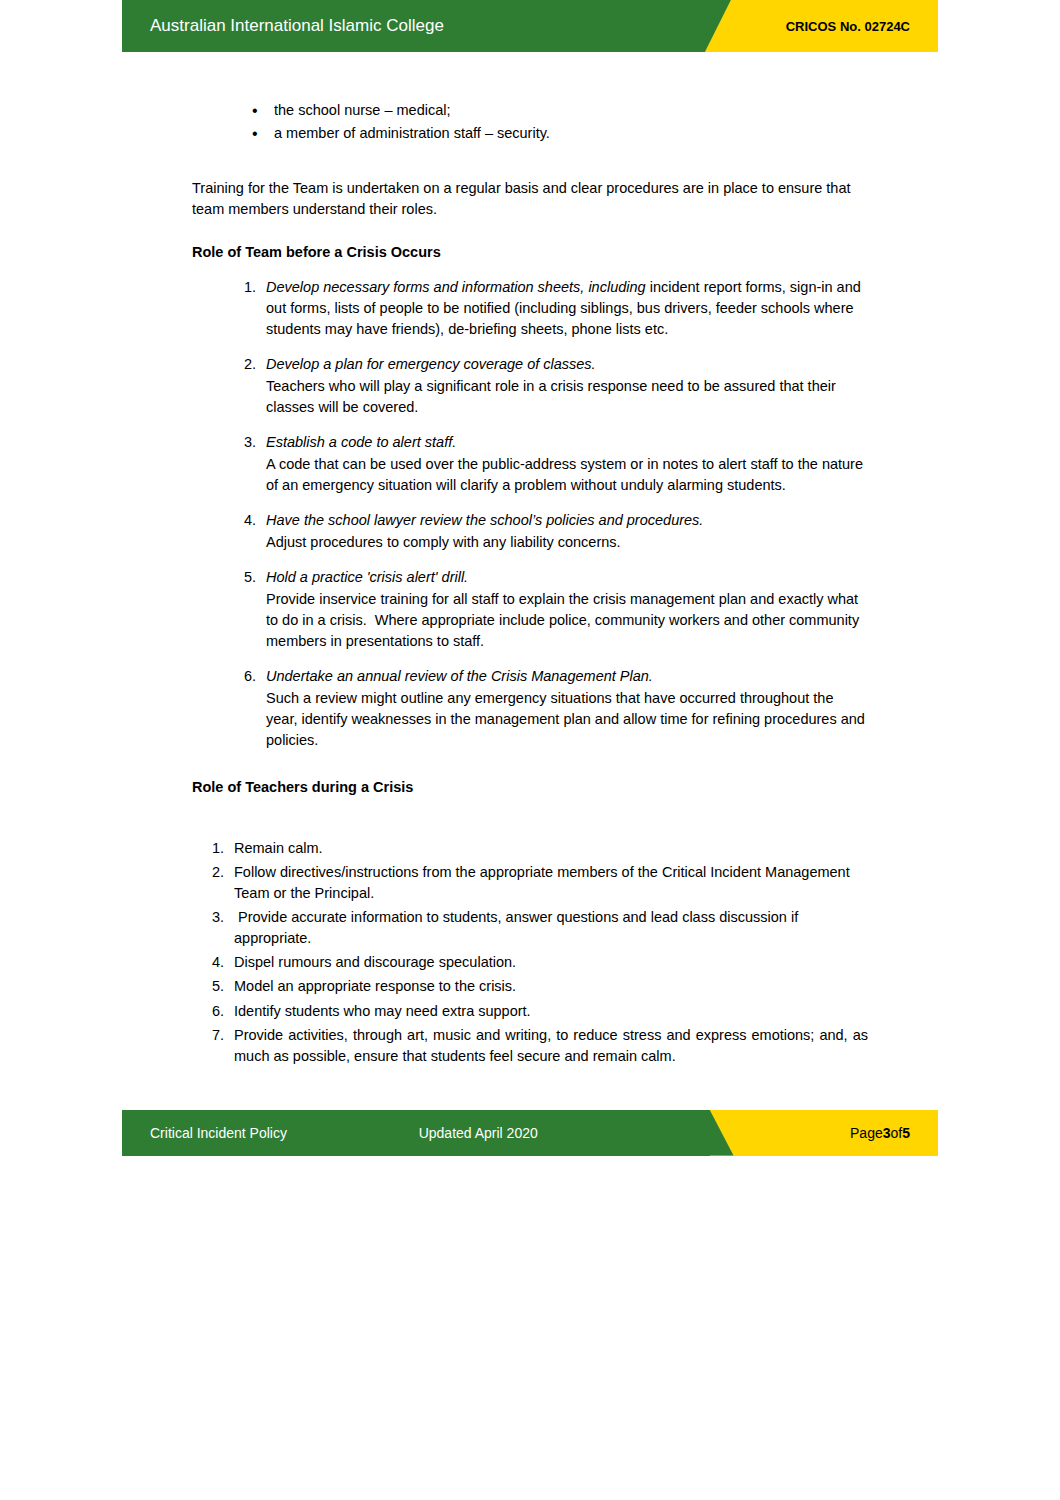Australian International Islamic College
CRICOS No. 02724C
the school nurse – medical;
a member of administration staff – security.
Training for the Team is undertaken on a regular basis and clear procedures are in place to ensure that team members understand their roles.
Role of Team before a Crisis Occurs
Develop necessary forms and information sheets, including incident report forms, sign-in and out forms, lists of people to be notified (including siblings, bus drivers, feeder schools where students may have friends), de-briefing sheets, phone lists etc.
Develop a plan for emergency coverage of classes. Teachers who will play a significant role in a crisis response need to be assured that their classes will be covered.
Establish a code to alert staff. A code that can be used over the public-address system or in notes to alert staff to the nature of an emergency situation will clarify a problem without unduly alarming students.
Have the school lawyer review the school’s policies and procedures. Adjust procedures to comply with any liability concerns.
Hold a practice 'crisis alert' drill. Provide inservice training for all staff to explain the crisis management plan and exactly what to do in a crisis. Where appropriate include police, community workers and other community members in presentations to staff.
Undertake an annual review of the Crisis Management Plan. Such a review might outline any emergency situations that have occurred throughout the year, identify weaknesses in the management plan and allow time for refining procedures and policies.
Role of Teachers during a Crisis
Remain calm.
Follow directives/instructions from the appropriate members of the Critical Incident Management Team or the Principal.
Provide accurate information to students, answer questions and lead class discussion if appropriate.
Dispel rumours and discourage speculation.
Model an appropriate response to the crisis.
Identify students who may need extra support.
Provide activities, through art, music and writing, to reduce stress and express emotions; and, as much as possible, ensure that students feel secure and remain calm.
Critical Incident Policy
Updated April 2020
Page 3 of 5